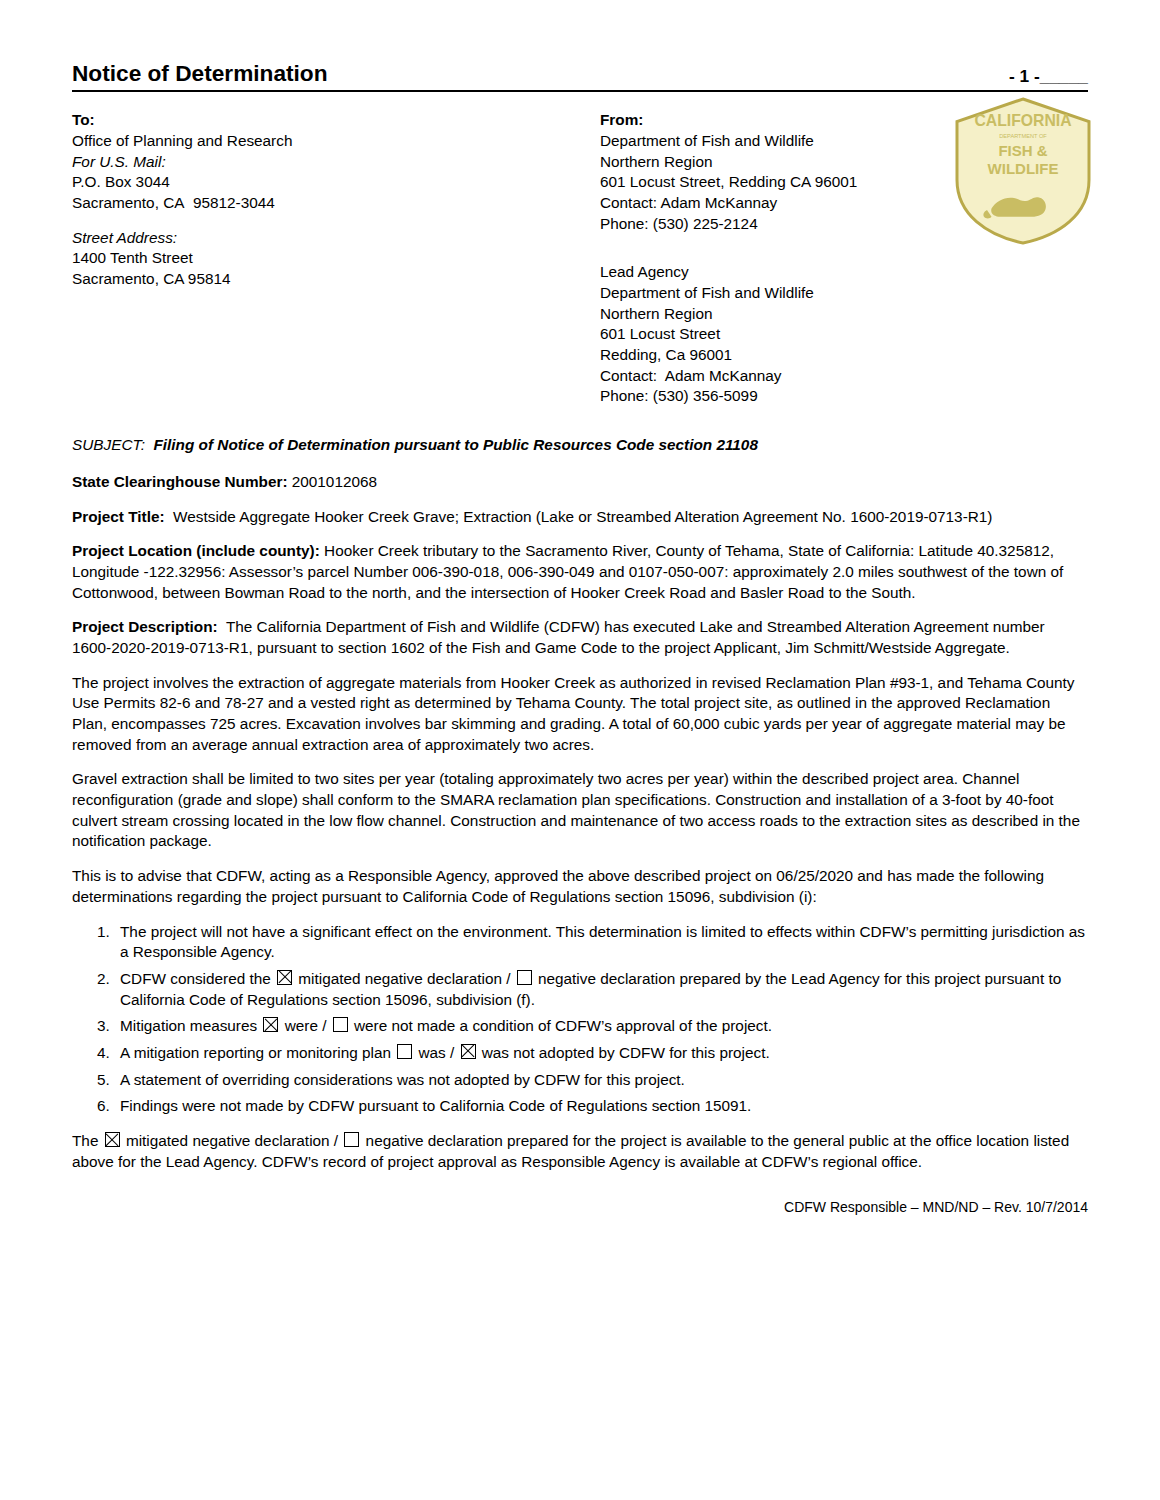Notice of Determination
- 1 -_____
To:
Office of Planning and Research
For U.S. Mail:
P.O. Box 3044
Sacramento, CA 95812-3044
Street Address:
1400 Tenth Street
Sacramento, CA 95814
From:
Department of Fish and Wildlife
Northern Region
601 Locust Street, Redding CA 96001
Contact: Adam McKannay
Phone: (530) 225-2124
Lead Agency
Department of Fish and Wildlife
Northern Region
601 Locust Street
Redding, Ca 96001
Contact: Adam McKannay
Phone: (530) 356-5099
CALIFORNIA DEPARTMENT OF FISH & WILDLIFE
SUBJECT: Filing of Notice of Determination pursuant to Public Resources Code section 21108
State Clearinghouse Number: 2001012068
Project Title: Westside Aggregate Hooker Creek Grave; Extraction (Lake or Streambed Alteration Agreement No. 1600-2019-0713-R1)
Project Location (include county): Hooker Creek tributary to the Sacramento River, County of Tehama, State of California: Latitude 40.325812, Longitude -122.32956: Assessor’s parcel Number 006-390-018, 006-390-049 and 0107-050-007: approximately 2.0 miles southwest of the town of Cottonwood, between Bowman Road to the north, and the intersection of Hooker Creek Road and Basler Road to the South.
Project Description: The California Department of Fish and Wildlife (CDFW) has executed Lake and Streambed Alteration Agreement number 1600-2020-2019-0713-R1, pursuant to section 1602 of the Fish and Game Code to the project Applicant, Jim Schmitt/Westside Aggregate.
The project involves the extraction of aggregate materials from Hooker Creek as authorized in revised Reclamation Plan #93-1, and Tehama County Use Permits 82-6 and 78-27 and a vested right as determined by Tehama County. The total project site, as outlined in the approved Reclamation Plan, encompasses 725 acres. Excavation involves bar skimming and grading. A total of 60,000 cubic yards per year of aggregate material may be removed from an average annual extraction area of approximately two acres.
Gravel extraction shall be limited to two sites per year (totaling approximately two acres per year) within the described project area. Channel reconfiguration (grade and slope) shall conform to the SMARA reclamation plan specifications. Construction and installation of a 3-foot by 40-foot culvert stream crossing located in the low flow channel. Construction and maintenance of two access roads to the extraction sites as described in the notification package.
This is to advise that CDFW, acting as a Responsible Agency, approved the above described project on 06/25/2020 and has made the following determinations regarding the project pursuant to California Code of Regulations section 15096, subdivision (i):
The project will not have a significant effect on the environment. This determination is limited to effects within CDFW’s permitting jurisdiction as a Responsible Agency.
CDFW considered the mitigated negative declaration / negative declaration prepared by the Lead Agency for this project pursuant to California Code of Regulations section 15096, subdivision (f).
Mitigation measures were / were not made a condition of CDFW’s approval of the project.
A mitigation reporting or monitoring plan was / was not adopted by CDFW for this project.
A statement of overriding considerations was not adopted by CDFW for this project.
Findings were not made by CDFW pursuant to California Code of Regulations section 15091.
The mitigated negative declaration / negative declaration prepared for the project is available to the general public at the office location listed above for the Lead Agency. CDFW’s record of project approval as Responsible Agency is available at CDFW’s regional office.
CDFW Responsible – MND/ND – Rev. 10/7/2014